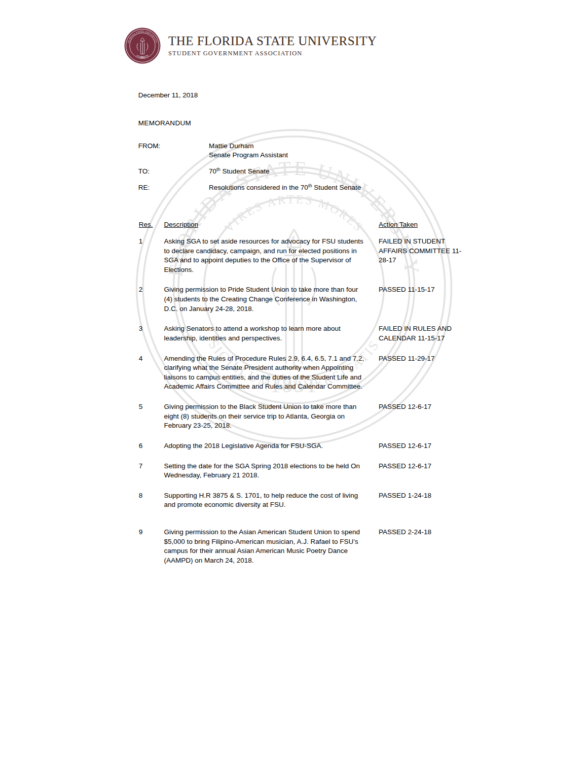FLORIDA STATE UNIVERSITY SIGILLUM UNIVERSITATIS VIRES ARTES MORES 1851
FLORIDA STATE UNIVERSITY SIGILLUM 1851
THE FLORIDA STATE UNIVERSITY
STUDENT GOVERNMENT ASSOCIATION
December 11, 2018
MEMORANDUM
| FROM: | Mattie Durham Senate Program Assistant |
| TO: | 70 th Student Senate |
| RE: | Resolutions considered in the 70 th Student Senate |
| Res. | Description | Action Taken |
| --- | --- | --- |
| 1 | Asking SGA to set aside resources for advocacy for FSU students to declare candidacy, campaign, and run for elected positions in SGA and to appoint deputies to the Office of the Supervisor of Elections. | FAILED IN STUDENT AFFAIRS COMMITTEE 11-28-17 |
| 2 | Giving permission to Pride Student Union to take more than four (4) students to the Creating Change Conference in Washington, D.C. on January 24-28, 2018. | PASSED 11-15-17 |
| 3 | Asking Senators to attend a workshop to learn more about leadership, identities and perspectives. | FAILED IN RULES AND CALENDAR 11-15-17 |
| 4 | Amending the Rules of Procedure Rules 2.9, 6.4, 6.5, 7.1 and 7.2, clarifying what the Senate President authority when Appointing liaisons to campus entities, and the duties of the Student Life and Academic Affairs Committee and Rules and Calendar Committee. | PASSED 11-29-17 |
| 5 | Giving permission to the Black Student Union to take more than eight (8) students on their service trip to Atlanta, Georgia on February 23-25, 2018. | PASSED 12-6-17 |
| 6 | Adopting the 2018 Legislative Agenda for FSU-SGA. | PASSED 12-6-17 |
| 7 | Setting the date for the SGA Spring 2018 elections to be held On Wednesday, February 21 2018. | PASSED 12-6-17 |
| 8 | Supporting H.R 3875 & S. 1701, to help reduce the cost of living and promote economic diversity at FSU. | PASSED 1-24-18 |
| 9 | Giving permission to the Asian American Student Union to spend $5,000 to bring Filipino-American musician, A.J. Rafael to FSU’s campus for their annual Asian American Music Poetry Dance (AAMPD) on March 24, 2018. | PASSED 2-24-18 |